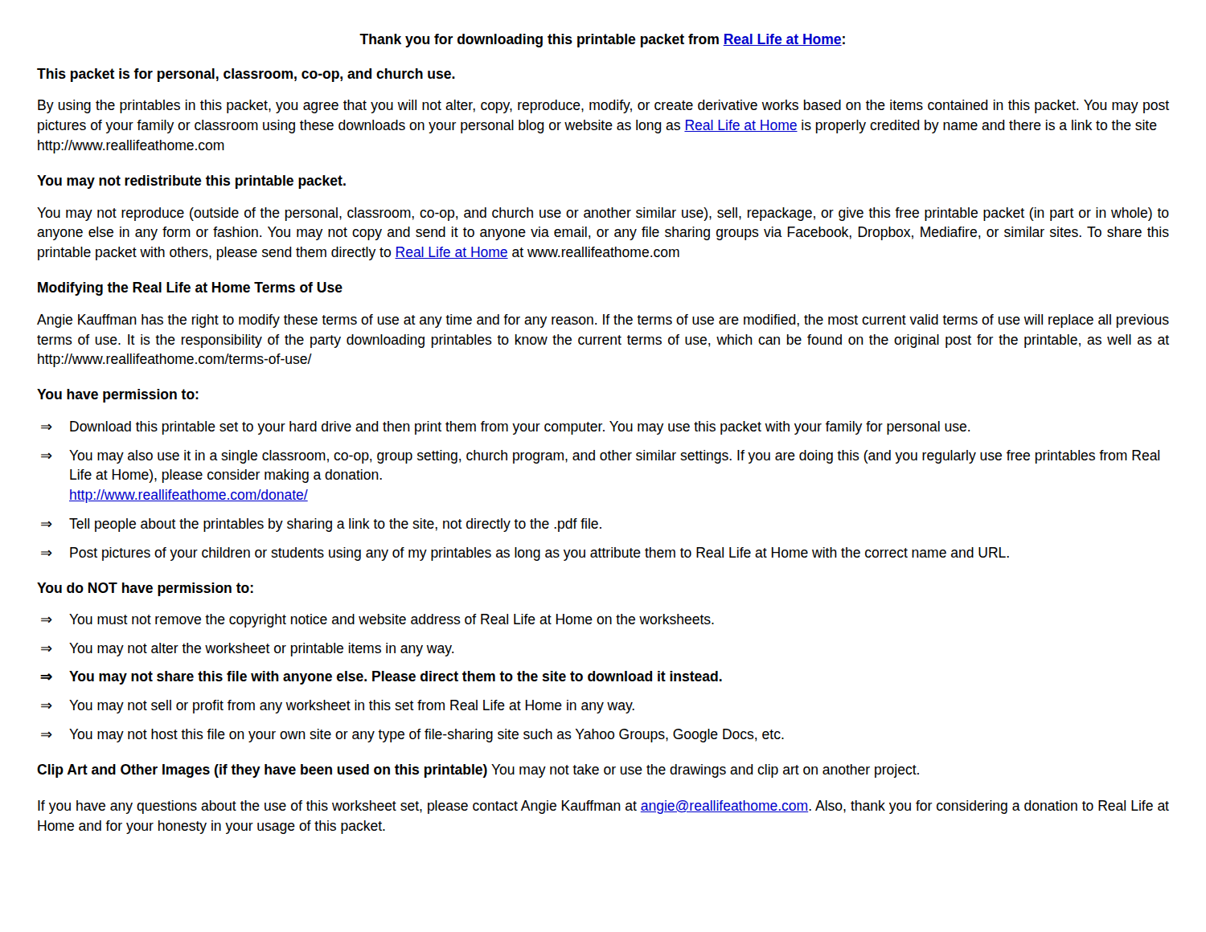Thank you for downloading this printable packet from Real Life at Home:
This packet is for personal, classroom, co-op, and church use.
By using the printables in this packet, you agree that you will not alter, copy, reproduce, modify, or create derivative works based on the items contained in this packet. You may post pictures of your family or classroom using these downloads on your personal blog or website as long as Real Life at Home is properly credited by name and there is a link to the site
http://www.reallifeathome.com
You may not redistribute this printable packet.
You may not reproduce (outside of the personal, classroom, co-op, and church use or another similar use), sell, repackage, or give this free printable packet (in part or in whole) to anyone else in any form or fashion. You may not copy and send it to anyone via email, or any file sharing groups via Facebook, Dropbox, Mediafire, or similar sites. To share this printable packet with others, please send them directly to Real Life at Home at www.reallifeathome.com
Modifying the Real Life at Home Terms of Use
Angie Kauffman has the right to modify these terms of use at any time and for any reason. If the terms of use are modified, the most current valid terms of use will replace all previous terms of use. It is the responsibility of the party downloading printables to know the current terms of use, which can be found on the original post for the printable, as well as at http://www.reallifeathome.com/terms-of-use/
You have permission to:
Download this printable set to your hard drive and then print them from your computer. You may use this packet with your family for personal use.
You may also use it in a single classroom, co-op, group setting, church program, and other similar settings. If you are doing this (and you regularly use free printables from Real Life at Home), please consider making a donation.
http://www.reallifeathome.com/donate/
Tell people about the printables by sharing a link to the site, not directly to the .pdf file.
Post pictures of your children or students using any of my printables as long as you attribute them to Real Life at Home with the correct name and URL.
You do NOT have permission to:
You must not remove the copyright notice and website address of Real Life at Home on the worksheets.
You may not alter the worksheet or printable items in any way.
You may not share this file with anyone else. Please direct them to the site to download it instead.
You may not sell or profit from any worksheet in this set from Real Life at Home in any way.
You may not host this file on your own site or any type of file-sharing site such as Yahoo Groups, Google Docs, etc.
Clip Art and Other Images (if they have been used on this printable) You may not take or use the drawings and clip art on another project.
If you have any questions about the use of this worksheet set, please contact Angie Kauffman at angie@reallifeathome.com. Also, thank you for considering a donation to Real Life at Home and for your honesty in your usage of this packet.